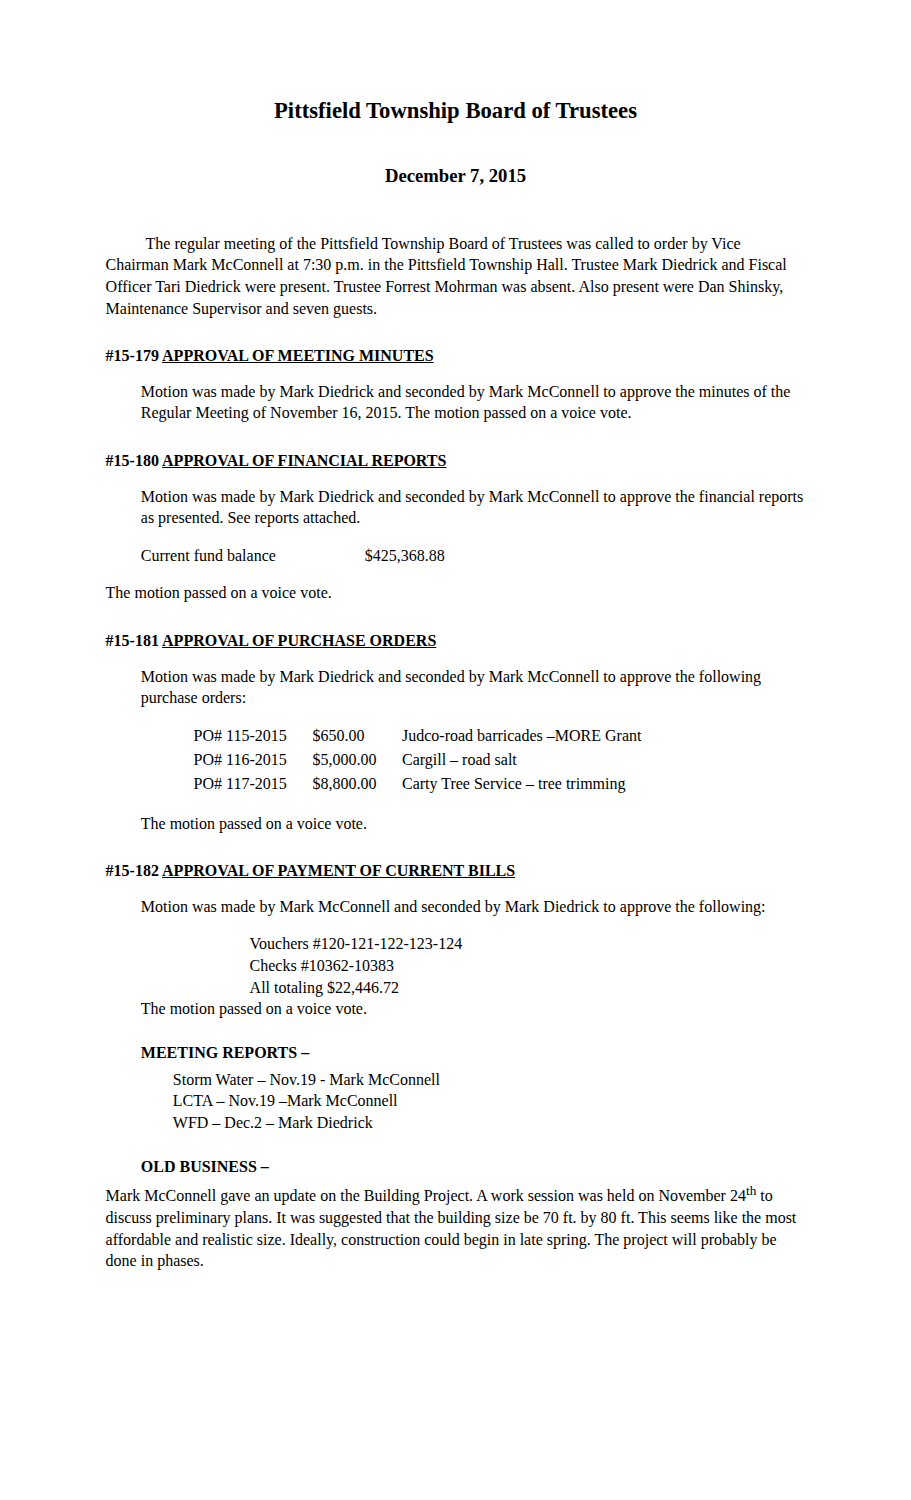Pittsfield Township Board of Trustees
December 7, 2015
The regular meeting of the Pittsfield Township Board of Trustees was called to order by Vice Chairman Mark McConnell at 7:30 p.m. in the Pittsfield Township Hall. Trustee Mark Diedrick and Fiscal Officer Tari Diedrick were present. Trustee Forrest Mohrman was absent. Also present were Dan Shinsky, Maintenance Supervisor and seven guests.
#15-179 APPROVAL OF MEETING MINUTES
Motion was made by Mark Diedrick and seconded by Mark McConnell to approve the minutes of the Regular Meeting of November 16, 2015. The motion passed on a voice vote.
#15-180 APPROVAL OF FINANCIAL REPORTS
Motion was made by Mark Diedrick and seconded by Mark McConnell to approve the financial reports as presented. See reports attached.
Current fund balance$425,368.88
The motion passed on a voice vote.
#15-181 APPROVAL OF PURCHASE ORDERS
Motion was made by Mark Diedrick and seconded by Mark McConnell to approve the following purchase orders:
| PO# 115-2015 | $650.00 | Judco-road barricades –MORE Grant |
| PO# 116-2015 | $5,000.00 | Cargill – road salt |
| PO# 117-2015 | $8,800.00 | Carty Tree Service – tree trimming |
The motion passed on a voice vote.
#15-182 APPROVAL OF PAYMENT OF CURRENT BILLS
Motion was made by Mark McConnell and seconded by Mark Diedrick to approve the following:
Vouchers #120-121-122-123-124
Checks #10362-10383
All totaling $22,446.72
The motion passed on a voice vote.
MEETING REPORTS –
Storm Water – Nov.19 - Mark McConnell
LCTA – Nov.19 –Mark McConnell
WFD – Dec.2 – Mark Diedrick
OLD BUSINESS –
Mark McConnell gave an update on the Building Project. A work session was held on November 24th to discuss preliminary plans. It was suggested that the building size be 70 ft. by 80 ft. This seems like the most affordable and realistic size. Ideally, construction could begin in late spring. The project will probably be done in phases.